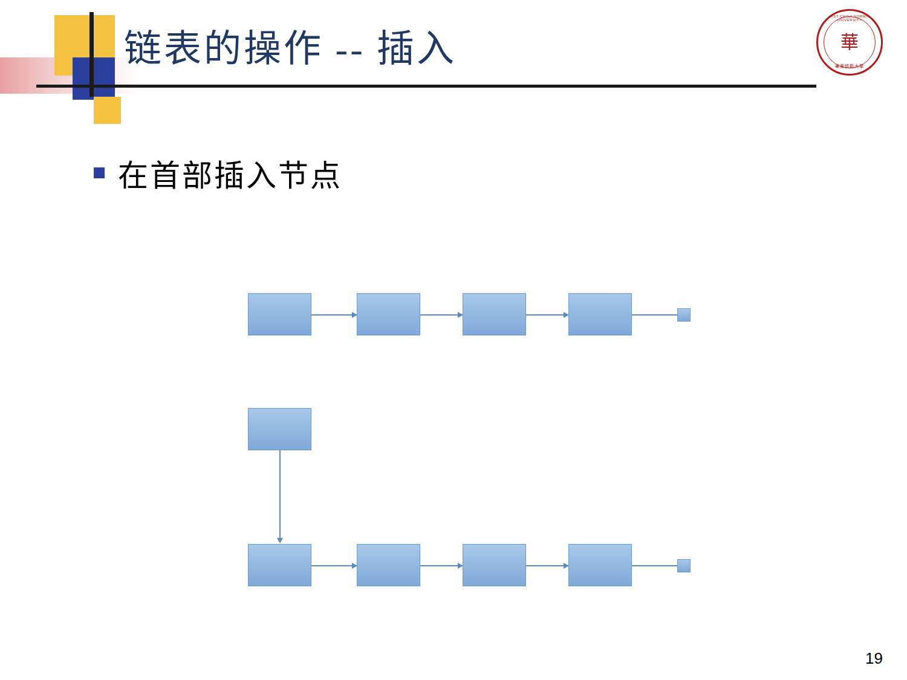链表的操作 -- 插入
EAST CHINA NORMAL UNIVERSITY
華
華東師範大學
在首部插入节点
19